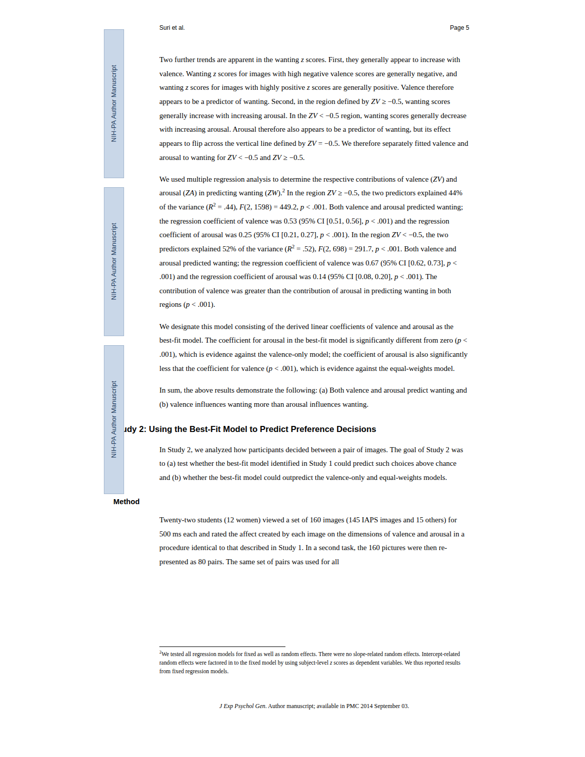NIH-PA Author Manuscript
NIH-PA Author Manuscript
NIH-PA Author Manuscript
Suri et al.
Page 5
Two further trends are apparent in the wanting z scores. First, they generally appear to increase with valence. Wanting z scores for images with high negative valence scores are generally negative, and wanting z scores for images with highly positive z scores are generally positive. Valence therefore appears to be a predictor of wanting. Second, in the region defined by ZV ≥ −0.5, wanting scores generally increase with increasing arousal. In the ZV < −0.5 region, wanting scores generally decrease with increasing arousal. Arousal therefore also appears to be a predictor of wanting, but its effect appears to flip across the vertical line defined by ZV = −0.5. We therefore separately fitted valence and arousal to wanting for ZV < −0.5 and ZV ≥ −0.5.
We used multiple regression analysis to determine the respective contributions of valence (ZV) and arousal (ZA) in predicting wanting (ZW).2 In the region ZV ≥ −0.5, the two predictors explained 44% of the variance (R2 = .44), F(2, 1598) = 449.2, p < .001. Both valence and arousal predicted wanting; the regression coefficient of valence was 0.53 (95% CI [0.51, 0.56], p < .001) and the regression coefficient of arousal was 0.25 (95% CI [0.21, 0.27], p < .001). In the region ZV < −0.5, the two predictors explained 52% of the variance (R2 = .52), F(2, 698) = 291.7, p < .001. Both valence and arousal predicted wanting; the regression coefficient of valence was 0.67 (95% CI [0.62, 0.73], p < .001) and the regression coefficient of arousal was 0.14 (95% CI [0.08, 0.20], p < .001). The contribution of valence was greater than the contribution of arousal in predicting wanting in both regions (p < .001).
We designate this model consisting of the derived linear coefficients of valence and arousal as the best-fit model. The coefficient for arousal in the best-fit model is significantly different from zero (p < .001), which is evidence against the valence-only model; the coefficient of arousal is also significantly less that the coefficient for valence (p < .001), which is evidence against the equal-weights model.
In sum, the above results demonstrate the following: (a) Both valence and arousal predict wanting and (b) valence influences wanting more than arousal influences wanting.
Study 2: Using the Best-Fit Model to Predict Preference Decisions
In Study 2, we analyzed how participants decided between a pair of images. The goal of Study 2 was to (a) test whether the best-fit model identified in Study 1 could predict such choices above chance and (b) whether the best-fit model could outpredict the valence-only and equal-weights models.
Method
Twenty-two students (12 women) viewed a set of 160 images (145 IAPS images and 15 others) for 500 ms each and rated the affect created by each image on the dimensions of valence and arousal in a procedure identical to that described in Study 1. In a second task, the 160 pictures were then re-presented as 80 pairs. The same set of pairs was used for all
2We tested all regression models for fixed as well as random effects. There were no slope-related random effects. Intercept-related random effects were factored in to the fixed model by using subject-level z scores as dependent variables. We thus reported results from fixed regression models.
J Exp Psychol Gen. Author manuscript; available in PMC 2014 September 03.